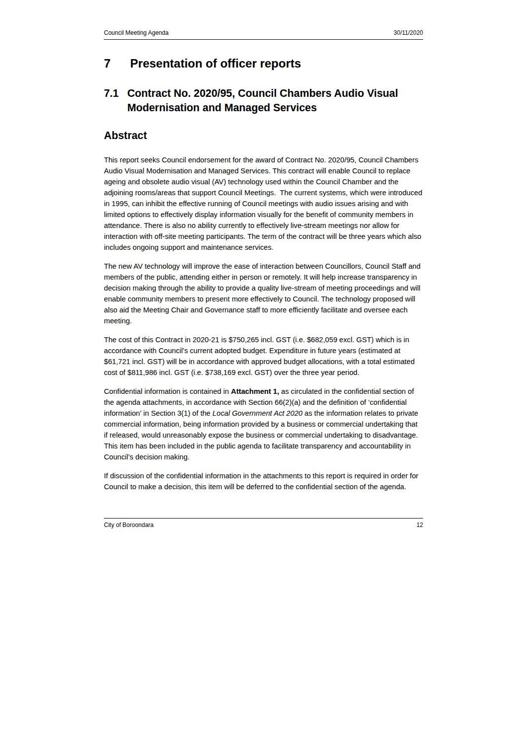Council Meeting Agenda
30/11/2020
7 Presentation of officer reports
7.1 Contract No. 2020/95, Council Chambers Audio Visual Modernisation and Managed Services
Abstract
This report seeks Council endorsement for the award of Contract No. 2020/95, Council Chambers Audio Visual Modernisation and Managed Services. This contract will enable Council to replace ageing and obsolete audio visual (AV) technology used within the Council Chamber and the adjoining rooms/areas that support Council Meetings. The current systems, which were introduced in 1995, can inhibit the effective running of Council meetings with audio issues arising and with limited options to effectively display information visually for the benefit of community members in attendance. There is also no ability currently to effectively live-stream meetings nor allow for interaction with off-site meeting participants. The term of the contract will be three years which also includes ongoing support and maintenance services.
The new AV technology will improve the ease of interaction between Councillors, Council Staff and members of the public, attending either in person or remotely. It will help increase transparency in decision making through the ability to provide a quality live-stream of meeting proceedings and will enable community members to present more effectively to Council. The technology proposed will also aid the Meeting Chair and Governance staff to more efficiently facilitate and oversee each meeting.
The cost of this Contract in 2020-21 is $750,265 incl. GST (i.e. $682,059 excl. GST) which is in accordance with Council's current adopted budget. Expenditure in future years (estimated at $61,721 incl. GST) will be in accordance with approved budget allocations, with a total estimated cost of $811,986 incl. GST (i.e. $738,169 excl. GST) over the three year period.
Confidential information is contained in Attachment 1, as circulated in the confidential section of the agenda attachments, in accordance with Section 66(2)(a) and the definition of ‘confidential information’ in Section 3(1) of the Local Government Act 2020 as the information relates to private commercial information, being information provided by a business or commercial undertaking that if released, would unreasonably expose the business or commercial undertaking to disadvantage. This item has been included in the public agenda to facilitate transparency and accountability in Council’s decision making.
If discussion of the confidential information in the attachments to this report is required in order for Council to make a decision, this item will be deferred to the confidential section of the agenda.
City of Boroondara
12